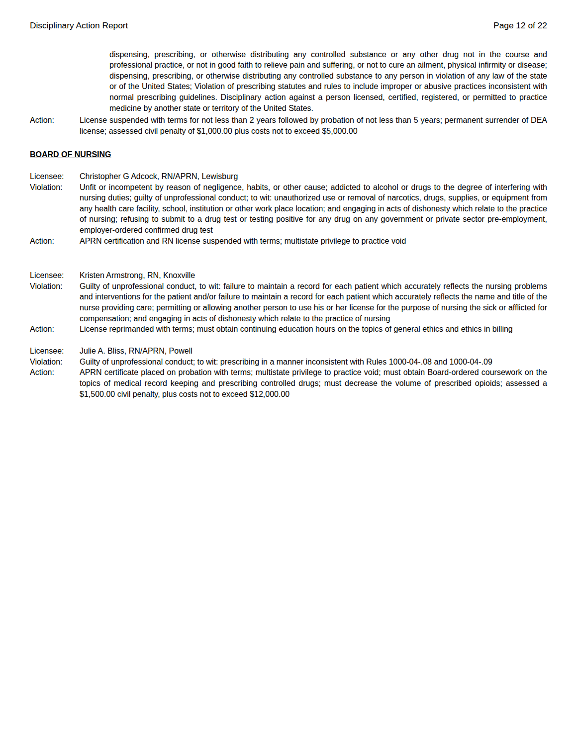Disciplinary Action Report
Page 12 of 22
dispensing, prescribing, or otherwise distributing any controlled substance or any other drug not in the course and professional practice, or not in good faith to relieve pain and suffering, or not to cure an ailment, physical infirmity or disease; dispensing, prescribing, or otherwise distributing any controlled substance to any person in violation of any law of the state or of the United States; Violation of prescribing statutes and rules to include improper or abusive practices inconsistent with normal prescribing guidelines. Disciplinary action against a person licensed, certified, registered, or permitted to practice medicine by another state or territory of the United States.
Action:
License suspended with terms for not less than 2 years followed by probation of not less than 5 years; permanent surrender of DEA license; assessed civil penalty of $1,000.00 plus costs not to exceed $5,000.00
BOARD OF NURSING
Licensee:
Christopher G Adcock, RN/APRN, Lewisburg
Violation:
Unfit or incompetent by reason of negligence, habits, or other cause; addicted to alcohol or drugs to the degree of interfering with nursing duties; guilty of unprofessional conduct; to wit: unauthorized use or removal of narcotics, drugs, supplies, or equipment from any health care facility, school, institution or other work place location; and engaging in acts of dishonesty which relate to the practice of nursing; refusing to submit to a drug test or testing positive for any drug on any government or private sector pre-employment, employer-ordered confirmed drug test
Action:
APRN certification and RN license suspended with terms; multistate privilege to practice void
Licensee:
Kristen Armstrong, RN, Knoxville
Violation:
Guilty of unprofessional conduct, to wit: failure to maintain a record for each patient which accurately reflects the nursing problems and interventions for the patient and/or failure to maintain a record for each patient which accurately reflects the name and title of the nurse providing care; permitting or allowing another person to use his or her license for the purpose of nursing the sick or afflicted for compensation; and engaging in acts of dishonesty which relate to the practice of nursing
Action:
License reprimanded with terms; must obtain continuing education hours on the topics of general ethics and ethics in billing
Licensee:
Julie A. Bliss, RN/APRN, Powell
Violation:
Guilty of unprofessional conduct; to wit: prescribing in a manner inconsistent with Rules 1000-04-.08 and 1000-04-.09
Action:
APRN certificate placed on probation with terms; multistate privilege to practice void; must obtain Board-ordered coursework on the topics of medical record keeping and prescribing controlled drugs; must decrease the volume of prescribed opioids; assessed a $1,500.00 civil penalty, plus costs not to exceed $12,000.00